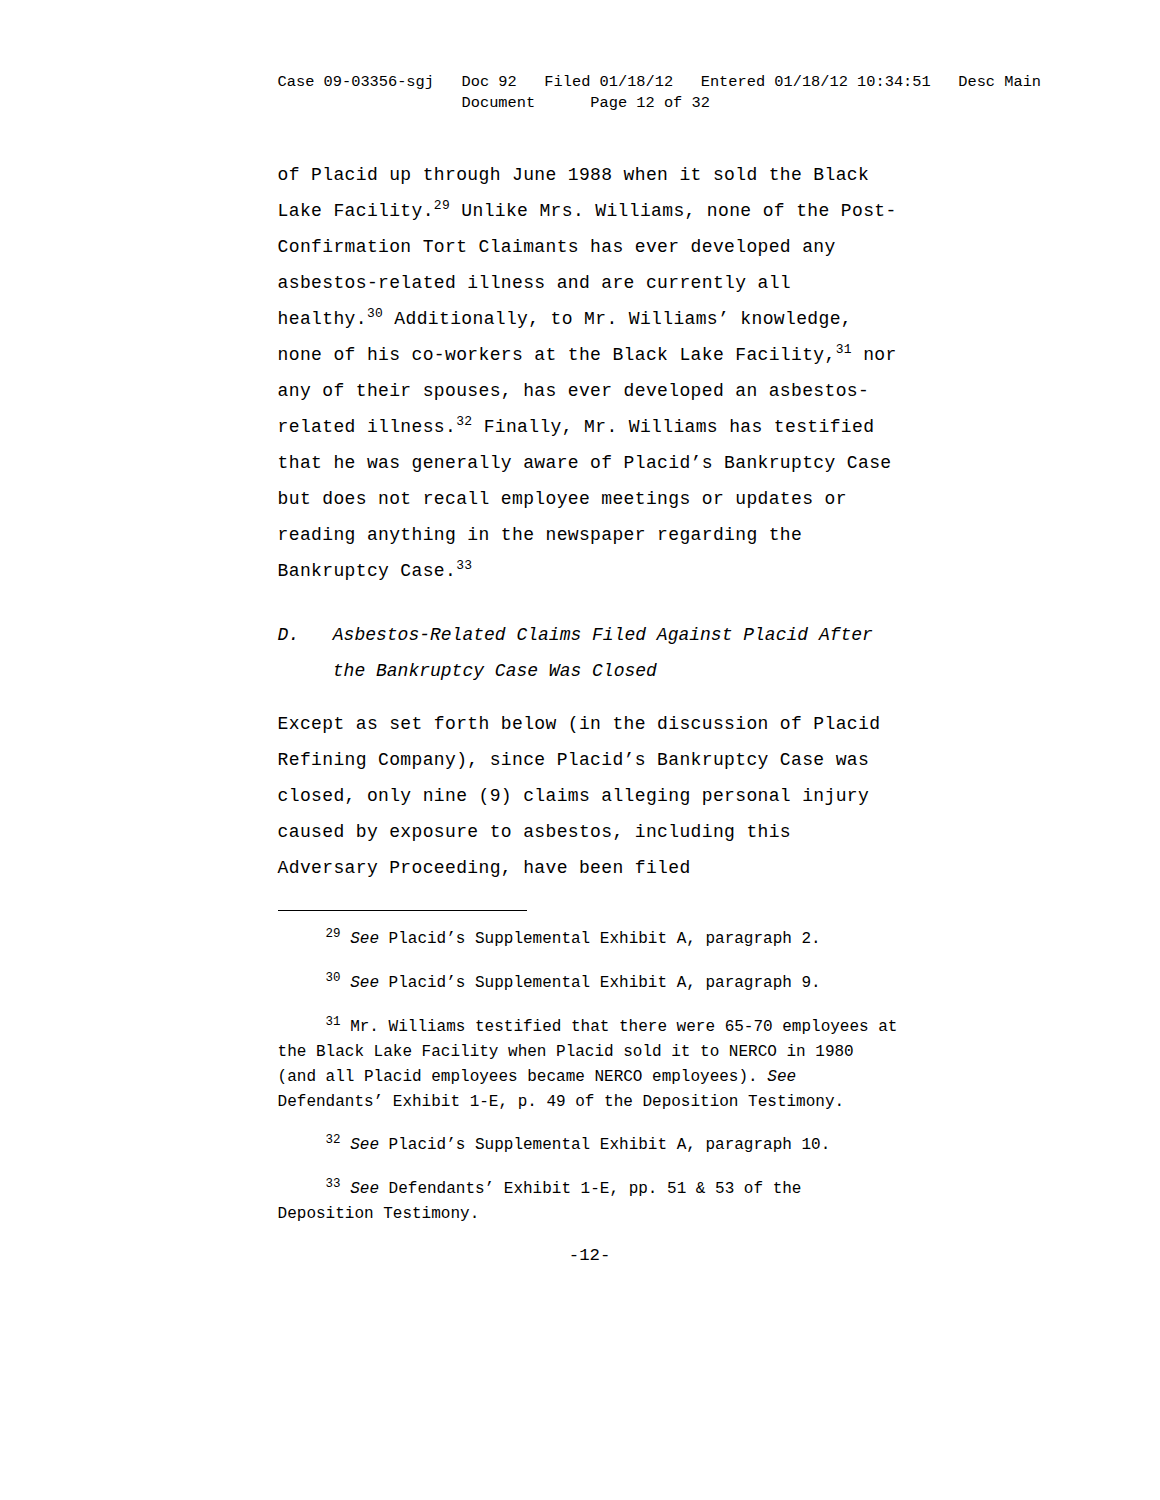Case 09-03356-sgj Doc 92 Filed 01/18/12 Entered 01/18/12 10:34:51 Desc Main Document Page 12 of 32
of Placid up through June 1988 when it sold the Black Lake Facility.29 Unlike Mrs. Williams, none of the Post-Confirmation Tort Claimants has ever developed any asbestos-related illness and are currently all healthy.30 Additionally, to Mr. Williams’ knowledge, none of his co-workers at the Black Lake Facility,31 nor any of their spouses, has ever developed an asbestos-related illness.32 Finally, Mr. Williams has testified that he was generally aware of Placid’s Bankruptcy Case but does not recall employee meetings or updates or reading anything in the newspaper regarding the Bankruptcy Case.33
D. Asbestos-Related Claims Filed Against Placid After the Bankruptcy Case Was Closed
Except as set forth below (in the discussion of Placid Refining Company), since Placid’s Bankruptcy Case was closed, only nine (9) claims alleging personal injury caused by exposure to asbestos, including this Adversary Proceeding, have been filed
29 See Placid’s Supplemental Exhibit A, paragraph 2.
30 See Placid’s Supplemental Exhibit A, paragraph 9.
31 Mr. Williams testified that there were 65-70 employees at the Black Lake Facility when Placid sold it to NERCO in 1980 (and all Placid employees became NERCO employees). See Defendants’ Exhibit 1-E, p. 49 of the Deposition Testimony.
32 See Placid’s Supplemental Exhibit A, paragraph 10.
33 See Defendants’ Exhibit 1-E, pp. 51 & 53 of the Deposition Testimony.
-12-